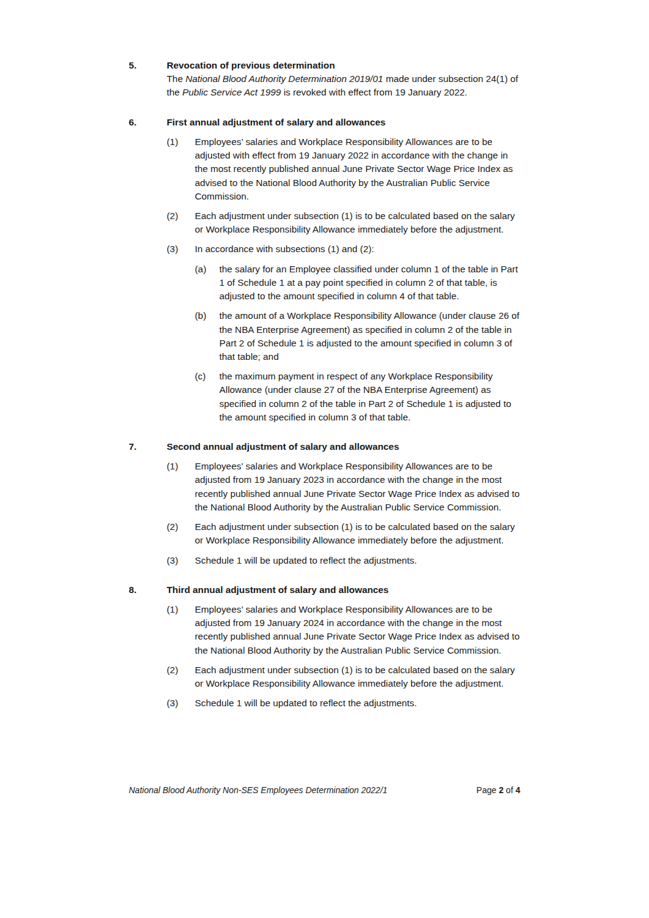5.
Revocation of previous determination
The National Blood Authority Determination 2019/01 made under subsection 24(1) of the Public Service Act 1999 is revoked with effect from 19 January 2022.
6.
First annual adjustment of salary and allowances
Employees’ salaries and Workplace Responsibility Allowances are to be adjusted with effect from 19 January 2022 in accordance with the change in the most recently published annual June Private Sector Wage Price Index as advised to the National Blood Authority by the Australian Public Service Commission.
Each adjustment under subsection (1) is to be calculated based on the salary or Workplace Responsibility Allowance immediately before the adjustment.
In accordance with subsections (1) and (2):
the salary for an Employee classified under column 1 of the table in Part 1 of Schedule 1 at a pay point specified in column 2 of that table, is adjusted to the amount specified in column 4 of that table.
the amount of a Workplace Responsibility Allowance (under clause 26 of the NBA Enterprise Agreement) as specified in column 2 of the table in Part 2 of Schedule 1 is adjusted to the amount specified in column 3 of that table; and
the maximum payment in respect of any Workplace Responsibility Allowance (under clause 27 of the NBA Enterprise Agreement) as specified in column 2 of the table in Part 2 of Schedule 1 is adjusted to the amount specified in column 3 of that table.
7.
Second annual adjustment of salary and allowances
Employees’ salaries and Workplace Responsibility Allowances are to be adjusted from 19 January 2023 in accordance with the change in the most recently published annual June Private Sector Wage Price Index as advised to the National Blood Authority by the Australian Public Service Commission.
Each adjustment under subsection (1) is to be calculated based on the salary or Workplace Responsibility Allowance immediately before the adjustment.
Schedule 1 will be updated to reflect the adjustments.
8.
Third annual adjustment of salary and allowances
Employees’ salaries and Workplace Responsibility Allowances are to be adjusted from 19 January 2024 in accordance with the change in the most recently published annual June Private Sector Wage Price Index as advised to the National Blood Authority by the Australian Public Service Commission.
Each adjustment under subsection (1) is to be calculated based on the salary or Workplace Responsibility Allowance immediately before the adjustment.
Schedule 1 will be updated to reflect the adjustments.
National Blood Authority Non-SES Employees Determination 2022/1 Page 2 of 4